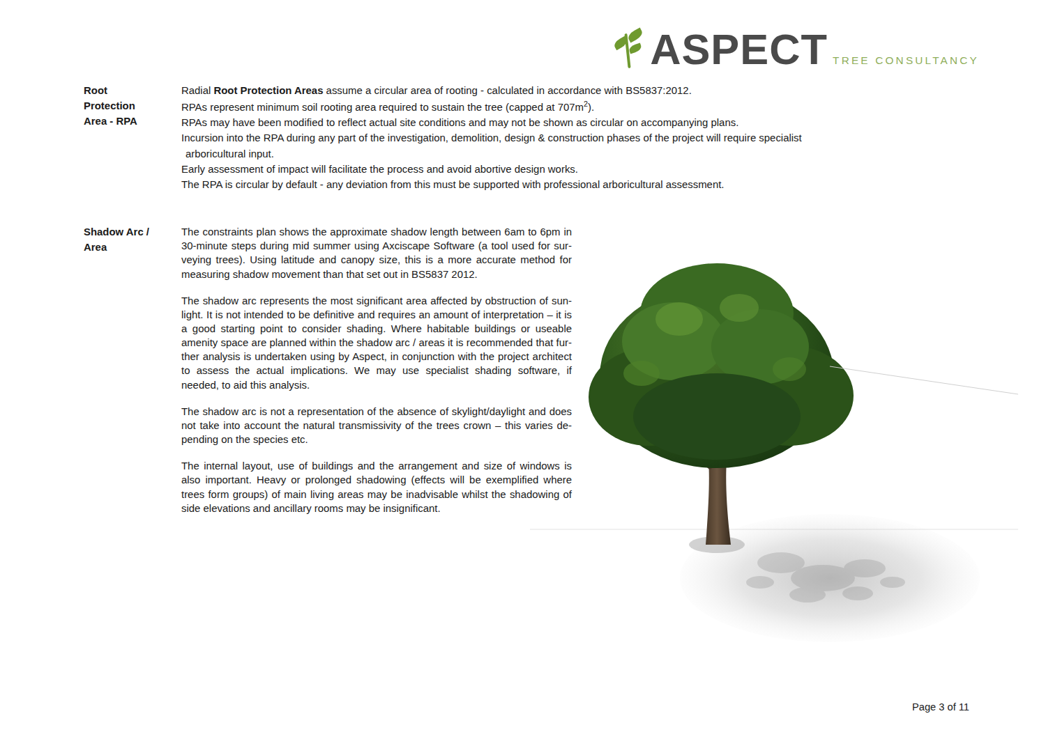ASPECT Tree Consultancy
Root
Protection
Area - RPA
Radial Root Protection Areas assume a circular area of rooting - calculated in accordance with BS5837:2012.
RPAs represent minimum soil rooting area required to sustain the tree (capped at 707m2).
RPAs may have been modified to reflect actual site conditions and may not be shown as circular on accompanying plans.
Incursion into the RPA during any part of the investigation, demolition, design & construction phases of the project will require specialist
arboricultural input.
Early assessment of impact will facilitate the process and avoid abortive design works.
The RPA is circular by default - any deviation from this must be supported with professional arboricultural assessment.
Shadow Arc /
Area
The constraints plan shows the approximate shadow length between 6am to 6pm in 30-minute steps during mid summer using Axciscape Software (a tool used for surveying trees). Using latitude and canopy size, this is a more accurate method for measuring shadow movement than that set out in BS5837 2012.
The shadow arc represents the most significant area affected by obstruction of sunlight. It is not intended to be definitive and requires an amount of interpretation – it is a good starting point to consider shading. Where habitable buildings or useable amenity space are planned within the shadow arc / areas it is recommended that further analysis is undertaken using by Aspect, in conjunction with the project architect to assess the actual implications. We may use specialist shading software, if needed, to aid this analysis.
The shadow arc is not a representation of the absence of skylight/daylight and does not take into account the natural transmissivity of the trees crown – this varies depending on the species etc.
The internal layout, use of buildings and the arrangement and size of windows is also important. Heavy or prolonged shadowing (effects will be exemplified where trees form groups) of main living areas may be inadvisable whilst the shadowing of side elevations and ancillary rooms may be insignificant.
Page 3 of 11